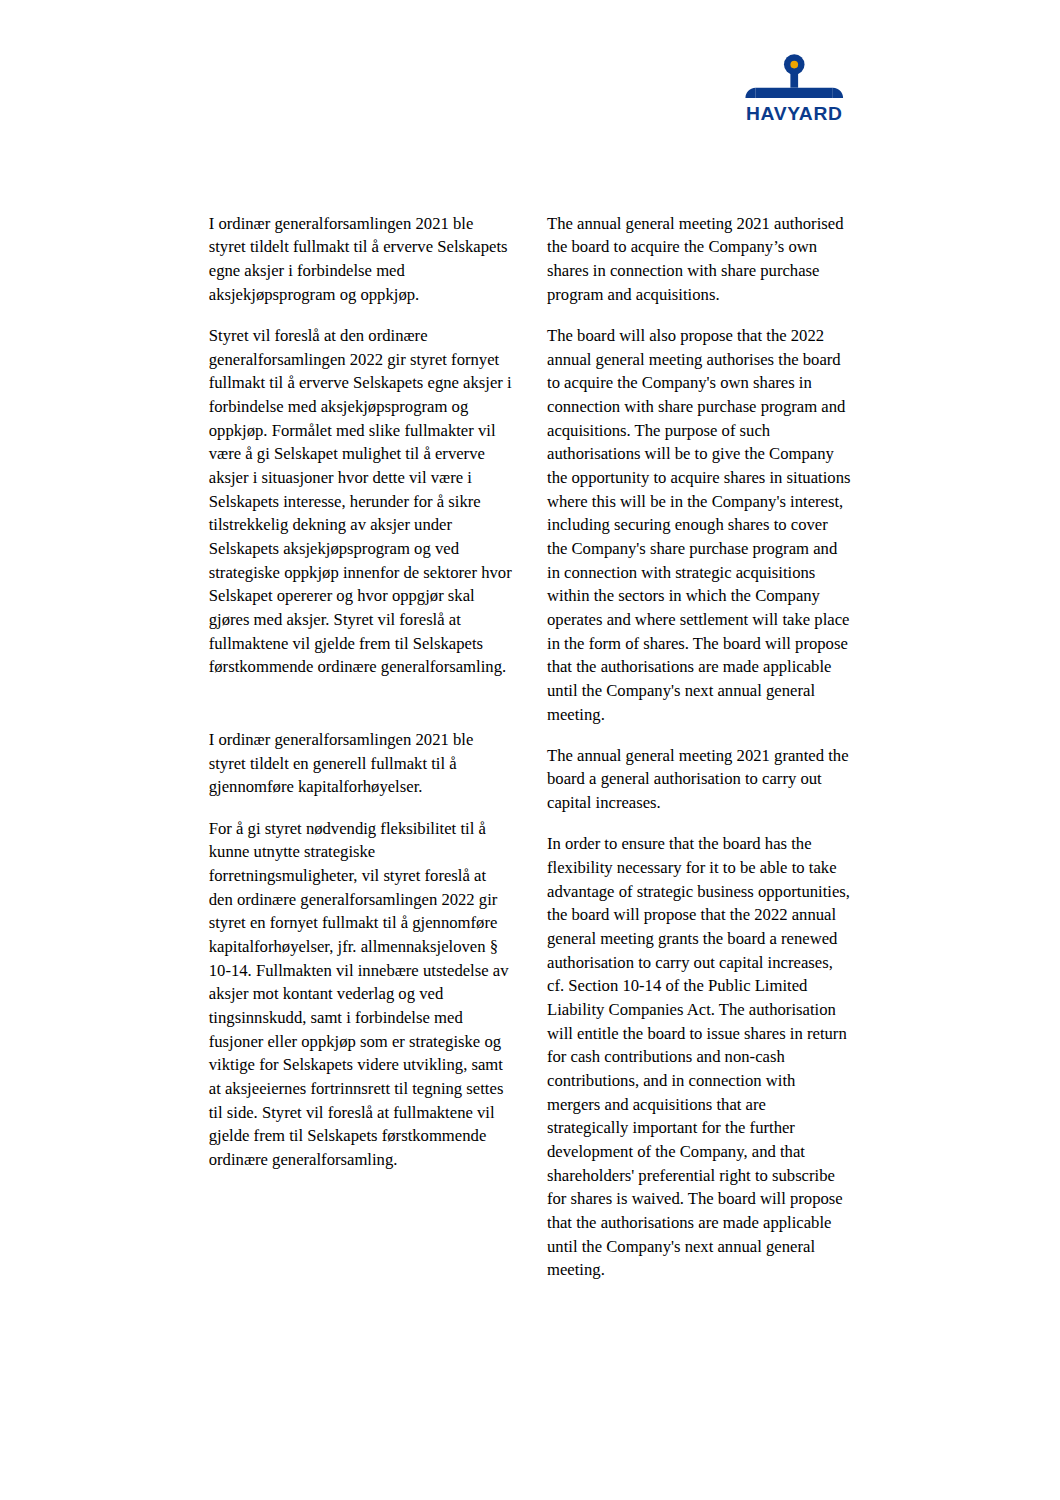HAVYARD
I ordinær generalforsamlingen 2021 ble styret tildelt fullmakt til å erverve Selskapets egne aksjer i forbindelse med aksjekjøpsprogram og oppkjøp.
Styret vil foreslå at den ordinære generalforsamlingen 2022 gir styret fornyet fullmakt til å erverve Selskapets egne aksjer i forbindelse med aksjekjøpsprogram og oppkjøp. Formålet med slike fullmakter vil være å gi Selskapet mulighet til å erverve aksjer i situasjoner hvor dette vil være i Selskapets interesse, herunder for å sikre tilstrekkelig dekning av aksjer under Selskapets aksjekjøpsprogram og ved strategiske oppkjøp innenfor de sektorer hvor Selskapet opererer og hvor oppgjør skal gjøres med aksjer. Styret vil foreslå at fullmaktene vil gjelde frem til Selskapets førstkommende ordinære generalforsamling.
I ordinær generalforsamlingen 2021 ble styret tildelt en generell fullmakt til å gjennomføre kapitalforhøyelser.
For å gi styret nødvendig fleksibilitet til å kunne utnytte strategiske forretningsmuligheter, vil styret foreslå at den ordinære generalforsamlingen 2022 gir styret en fornyet fullmakt til å gjennomføre kapitalforhøyelser, jfr. allmennaksjeloven § 10-14. Fullmakten vil innebære utstedelse av aksjer mot kontant vederlag og ved tingsinnskudd, samt i forbindelse med fusjoner eller oppkjøp som er strategiske og viktige for Selskapets videre utvikling, samt at aksjeeiernes fortrinnsrett til tegning settes til side. Styret vil foreslå at fullmaktene vil gjelde frem til Selskapets førstkommende ordinære generalforsamling.
The annual general meeting 2021 authorised the board to acquire the Company’s own shares in connection with share purchase program and acquisitions.
The board will also propose that the 2022 annual general meeting authorises the board to acquire the Company's own shares in connection with share purchase program and acquisitions. The purpose of such authorisations will be to give the Company the opportunity to acquire shares in situations where this will be in the Company's interest, including securing enough shares to cover the Company's share purchase program and in connection with strategic acquisitions within the sectors in which the Company operates and where settlement will take place in the form of shares. The board will propose that the authorisations are made applicable until the Company's next annual general meeting.
The annual general meeting 2021 granted the board a general authorisation to carry out capital increases.
In order to ensure that the board has the flexibility necessary for it to be able to take advantage of strategic business opportunities, the board will propose that the 2022 annual general meeting grants the board a renewed authorisation to carry out capital increases, cf. Section 10-14 of the Public Limited Liability Companies Act. The authorisation will entitle the board to issue shares in return for cash contributions and non-cash contributions, and in connection with mergers and acquisitions that are strategically important for the further development of the Company, and that shareholders' preferential right to subscribe for shares is waived. The board will propose that the authorisations are made applicable until the Company's next annual general meeting.